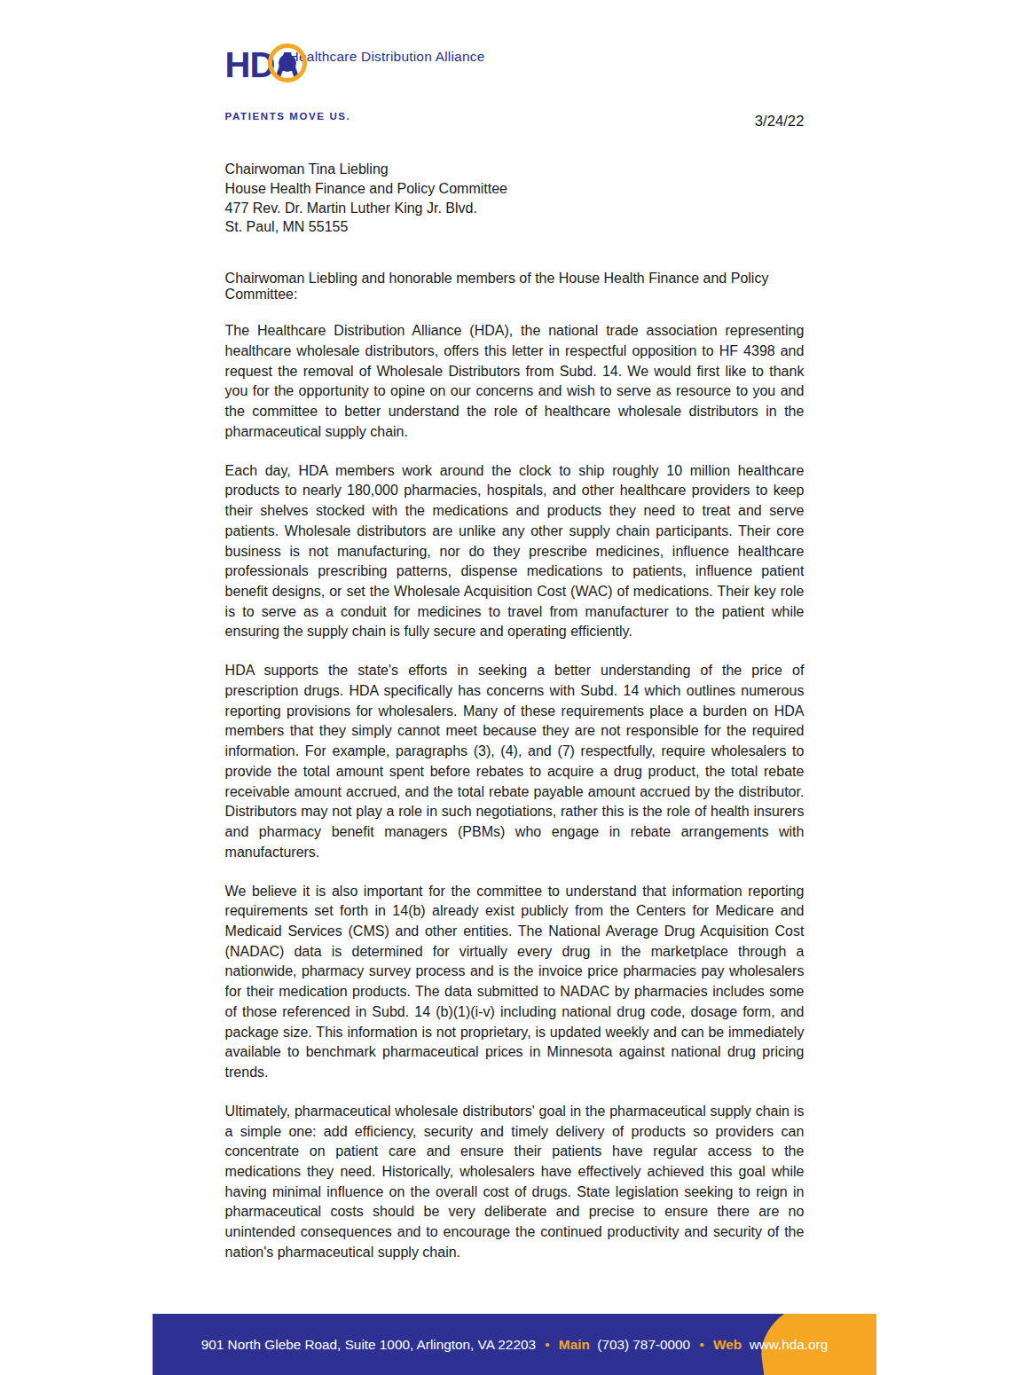HDA
Healthcare Distribution Alliance
PATIENTS MOVE US.
3/24/22
Chairwoman Tina Liebling
House Health Finance and Policy Committee
477 Rev. Dr. Martin Luther King Jr. Blvd.
St. Paul, MN 55155
Chairwoman Liebling and honorable members of the House Health Finance and Policy Committee:
The Healthcare Distribution Alliance (HDA), the national trade association representing healthcare wholesale distributors, offers this letter in respectful opposition to HF 4398 and request the removal of Wholesale Distributors from Subd. 14. We would first like to thank you for the opportunity to opine on our concerns and wish to serve as resource to you and the committee to better understand the role of healthcare wholesale distributors in the pharmaceutical supply chain.
Each day, HDA members work around the clock to ship roughly 10 million healthcare products to nearly 180,000 pharmacies, hospitals, and other healthcare providers to keep their shelves stocked with the medications and products they need to treat and serve patients. Wholesale distributors are unlike any other supply chain participants. Their core business is not manufacturing, nor do they prescribe medicines, influence healthcare professionals prescribing patterns, dispense medications to patients, influence patient benefit designs, or set the Wholesale Acquisition Cost (WAC) of medications. Their key role is to serve as a conduit for medicines to travel from manufacturer to the patient while ensuring the supply chain is fully secure and operating efficiently.
HDA supports the state's efforts in seeking a better understanding of the price of prescription drugs. HDA specifically has concerns with Subd. 14 which outlines numerous reporting provisions for wholesalers. Many of these requirements place a burden on HDA members that they simply cannot meet because they are not responsible for the required information. For example, paragraphs (3), (4), and (7) respectfully, require wholesalers to provide the total amount spent before rebates to acquire a drug product, the total rebate receivable amount accrued, and the total rebate payable amount accrued by the distributor. Distributors may not play a role in such negotiations, rather this is the role of health insurers and pharmacy benefit managers (PBMs) who engage in rebate arrangements with manufacturers.
We believe it is also important for the committee to understand that information reporting requirements set forth in 14(b) already exist publicly from the Centers for Medicare and Medicaid Services (CMS) and other entities. The National Average Drug Acquisition Cost (NADAC) data is determined for virtually every drug in the marketplace through a nationwide, pharmacy survey process and is the invoice price pharmacies pay wholesalers for their medication products. The data submitted to NADAC by pharmacies includes some of those referenced in Subd. 14 (b)(1)(i-v) including national drug code, dosage form, and package size. This information is not proprietary, is updated weekly and can be immediately available to benchmark pharmaceutical prices in Minnesota against national drug pricing trends.
Ultimately, pharmaceutical wholesale distributors' goal in the pharmaceutical supply chain is a simple one: add efficiency, security and timely delivery of products so providers can concentrate on patient care and ensure their patients have regular access to the medications they need. Historically, wholesalers have effectively achieved this goal while having minimal influence on the overall cost of drugs. State legislation seeking to reign in pharmaceutical costs should be very deliberate and precise to ensure there are no unintended consequences and to encourage the continued productivity and security of the nation's pharmaceutical supply chain.
901 North Glebe Road, Suite 1000, Arlington, VA 22203 • Main (703) 787-0000 • Web www.hda.org